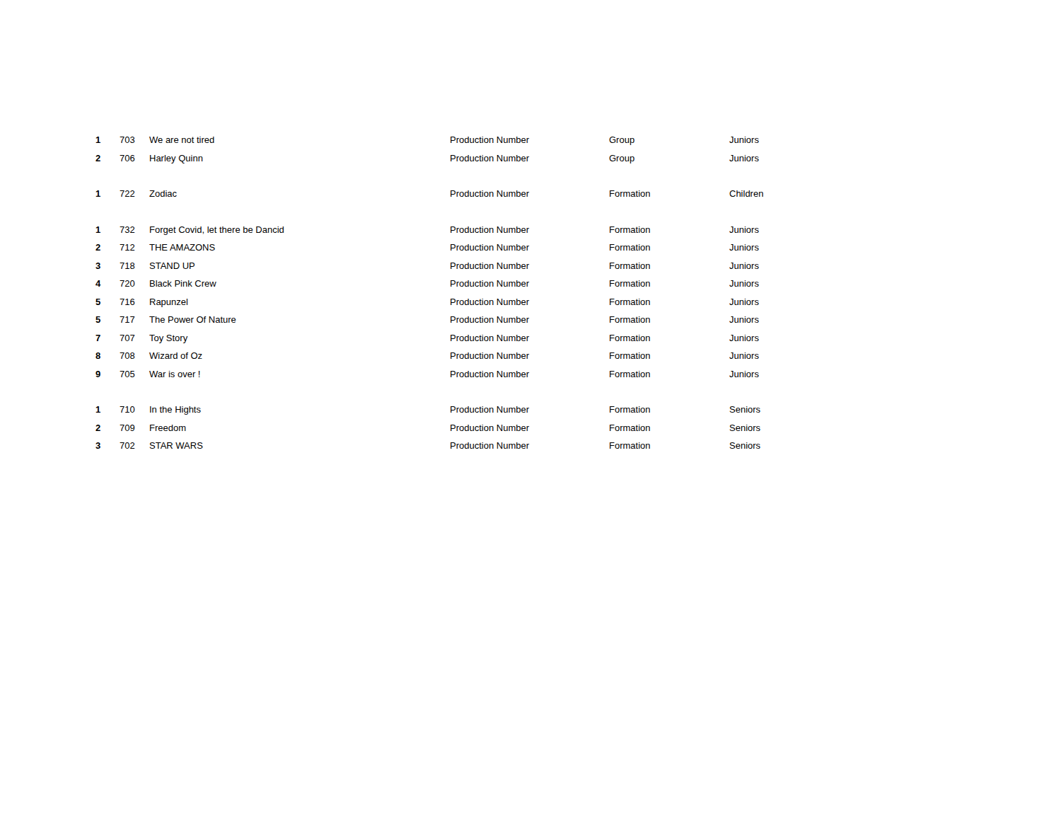| 1 | 703 | We are not tired | Production Number | Group | Juniors |
| 2 | 706 | Harley Quinn | Production Number | Group | Juniors |
| 1 | 722 | Zodiac | Production Number | Formation | Children |
| 1 | 732 | Forget Covid, let there be Dancid | Production Number | Formation | Juniors |
| 2 | 712 | THE AMAZONS | Production Number | Formation | Juniors |
| 3 | 718 | STAND UP | Production Number | Formation | Juniors |
| 4 | 720 | Black Pink Crew | Production Number | Formation | Juniors |
| 5 | 716 | Rapunzel | Production Number | Formation | Juniors |
| 5 | 717 | The Power Of Nature | Production Number | Formation | Juniors |
| 7 | 707 | Toy Story | Production Number | Formation | Juniors |
| 8 | 708 | Wizard of Oz | Production Number | Formation | Juniors |
| 9 | 705 | War is over ! | Production Number | Formation | Juniors |
| 1 | 710 | In the Hights | Production Number | Formation | Seniors |
| 2 | 709 | Freedom | Production Number | Formation | Seniors |
| 3 | 702 | STAR WARS | Production Number | Formation | Seniors |